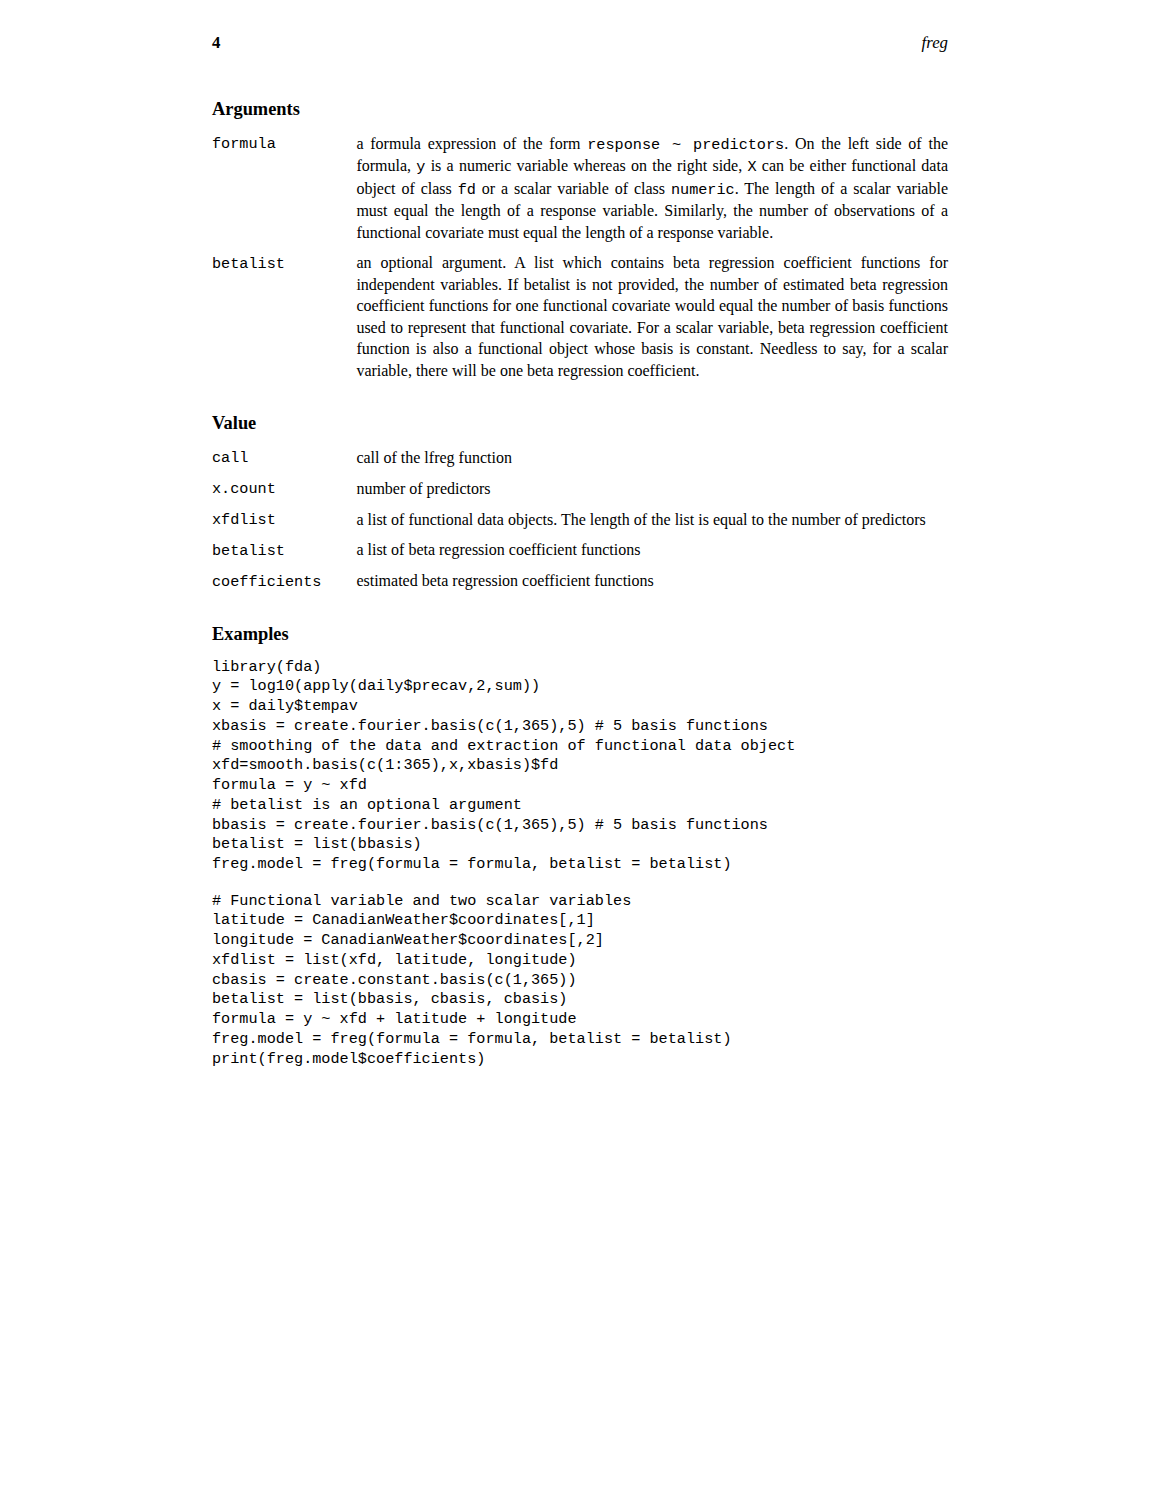4 freg
Arguments
formula
a formula expression of the form response ~ predictors. On the left side of the formula, y is a numeric variable whereas on the right side, X can be either functional data object of class fd or a scalar variable of class numeric. The length of a scalar variable must equal the length of a response variable. Similarly, the number of observations of a functional covariate must equal the length of a response variable.
betalist
an optional argument. A list which contains beta regression coefficient functions for independent variables. If betalist is not provided, the number of estimated beta regression coefficient functions for one functional covariate would equal the number of basis functions used to represent that functional covariate. For a scalar variable, beta regression coefficient function is also a functional object whose basis is constant. Needless to say, for a scalar variable, there will be one beta regression coefficient.
Value
call
call of the lfreg function
x.count
number of predictors
xfdlist
a list of functional data objects. The length of the list is equal to the number of predictors
betalist
a list of beta regression coefficient functions
coefficients
estimated beta regression coefficient functions
Examples
library(fda)
y = log10(apply(daily$precav,2,sum))
x = daily$tempav
xbasis = create.fourier.basis(c(1,365),5) # 5 basis functions
# smoothing of the data and extraction of functional data object
xfd=smooth.basis(c(1:365),x,xbasis)$fd
formula = y ~ xfd
# betalist is an optional argument
bbasis = create.fourier.basis(c(1,365),5) # 5 basis functions
betalist = list(bbasis)
freg.model = freg(formula = formula, betalist = betalist)
# Functional variable and two scalar variables
latitude = CanadianWeather$coordinates[,1]
longitude = CanadianWeather$coordinates[,2]
xfdlist = list(xfd, latitude, longitude)
cbasis = create.constant.basis(c(1,365))
betalist = list(bbasis, cbasis, cbasis)
formula = y ~ xfd + latitude + longitude
freg.model = freg(formula = formula, betalist = betalist)
print(freg.model$coefficients)